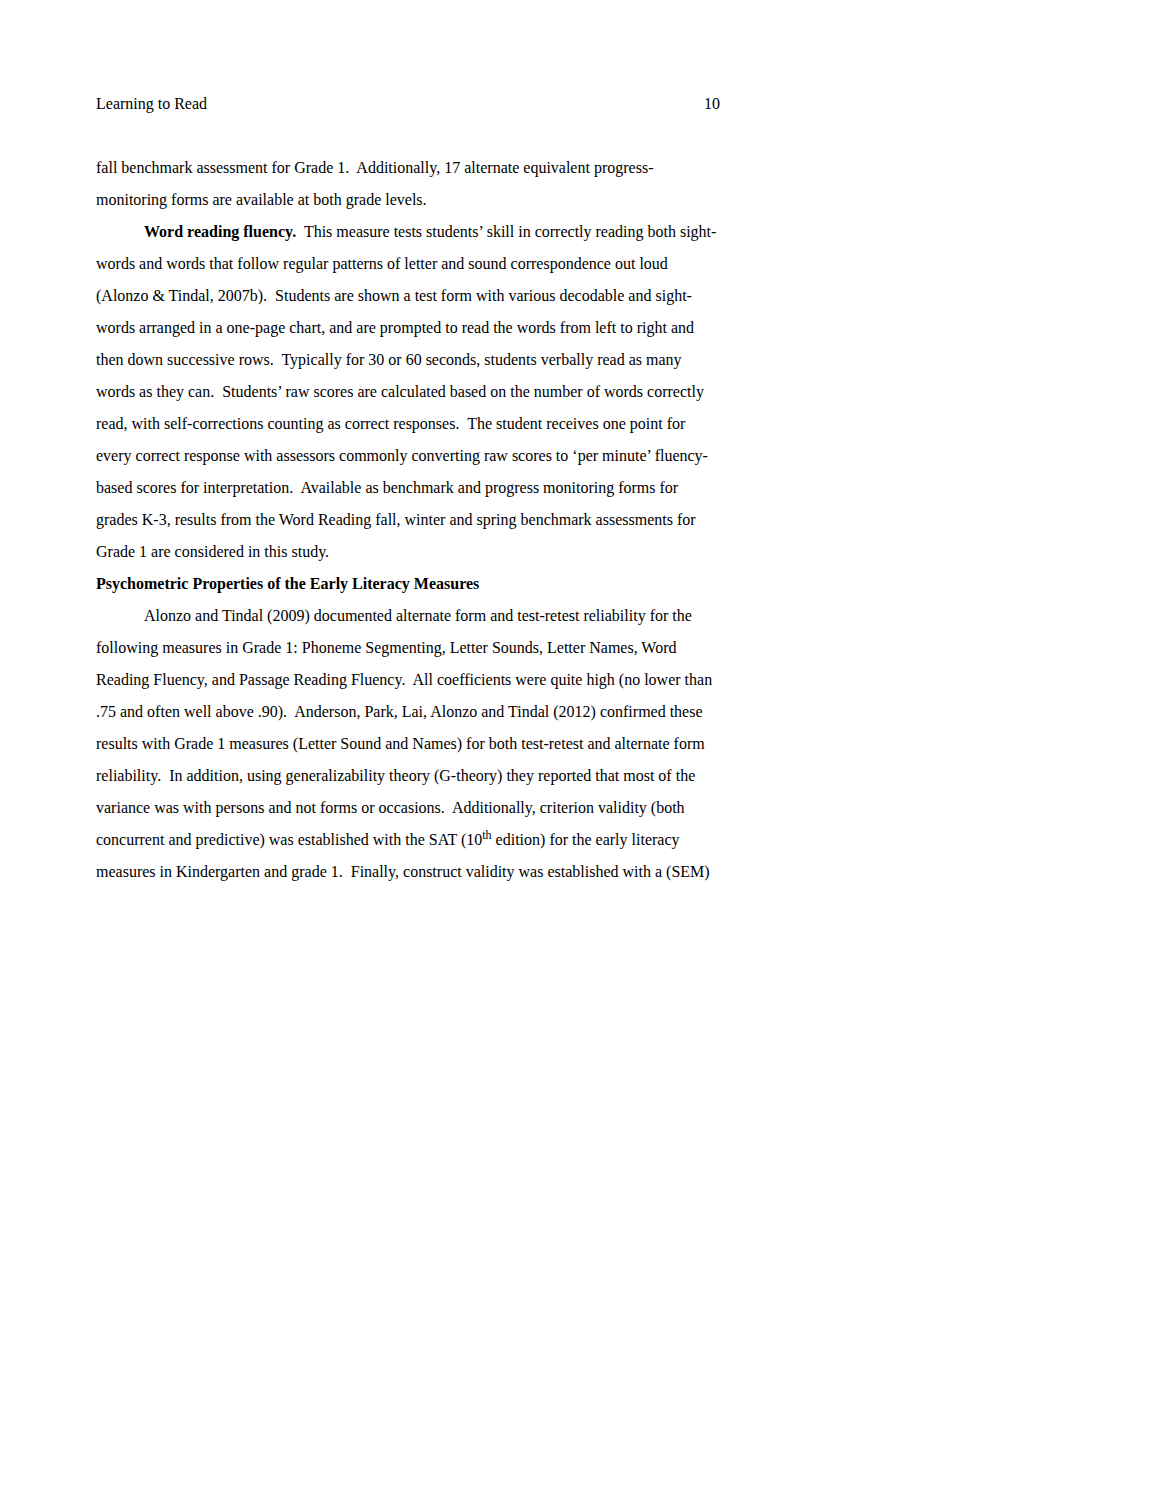Learning to Read 10
fall benchmark assessment for Grade 1. Additionally, 17 alternate equivalent progress-monitoring forms are available at both grade levels.
Word reading fluency. This measure tests students’ skill in correctly reading both sight-words and words that follow regular patterns of letter and sound correspondence out loud (Alonzo & Tindal, 2007b). Students are shown a test form with various decodable and sight-words arranged in a one-page chart, and are prompted to read the words from left to right and then down successive rows. Typically for 30 or 60 seconds, students verbally read as many words as they can. Students’ raw scores are calculated based on the number of words correctly read, with self-corrections counting as correct responses. The student receives one point for every correct response with assessors commonly converting raw scores to ‘per minute’ fluency-based scores for interpretation. Available as benchmark and progress monitoring forms for grades K-3, results from the Word Reading fall, winter and spring benchmark assessments for Grade 1 are considered in this study.
Psychometric Properties of the Early Literacy Measures
Alonzo and Tindal (2009) documented alternate form and test-retest reliability for the following measures in Grade 1: Phoneme Segmenting, Letter Sounds, Letter Names, Word Reading Fluency, and Passage Reading Fluency. All coefficients were quite high (no lower than .75 and often well above .90). Anderson, Park, Lai, Alonzo and Tindal (2012) confirmed these results with Grade 1 measures (Letter Sound and Names) for both test-retest and alternate form reliability. In addition, using generalizability theory (G-theory) they reported that most of the variance was with persons and not forms or occasions. Additionally, criterion validity (both concurrent and predictive) was established with the SAT (10th edition) for the early literacy measures in Kindergarten and grade 1. Finally, construct validity was established with a (SEM)